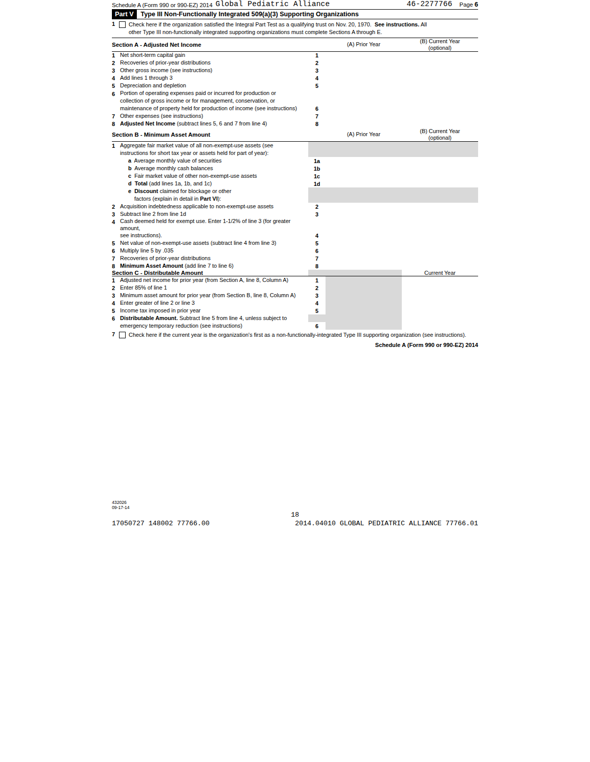Schedule A (Form 990 or 990-EZ) 2014 Global Pediatric Alliance 46-2277766 Page 6
Part V
Type III Non-Functionally Integrated 509(a)(3) Supporting Organizations
1
Check here if the organization satisfied the Integral Part Test as a qualifying trust on Nov. 20, 1970. See instructions. All other Type III non-functionally integrated supporting organizations must complete Sections A through E.
| Section A - Adjusted Net Income | | (A) Prior Year | (B) Current Year (optional) |
| 1 | Net short-term capital gain | 1 | | |
| 2 | Recoveries of prior-year distributions | 2 | | |
| 3 | Other gross income (see instructions) | 3 | | |
| 4 | Add lines 1 through 3 | 4 | | |
| 5 | Depreciation and depletion | 5 | | |
| 6 | Portion of operating expenses paid or incurred for production or | | | |
| | collection of gross income or for management, conservation, or | | | |
| | maintenance of property held for production of income (see instructions) | 6 | | |
| 7 | Other expenses (see instructions) | 7 | | |
| 8 | Adjusted Net Income (subtract lines 5, 6 and 7 from line 4) | 8 | | |
| Section B - Minimum Asset Amount | | (A) Prior Year | (B) Current Year (optional) |
| 1 | Aggregate fair market value of all non-exempt-use assets (see | | | |
| | instructions for short tax year or assets held for part of year): | | | |
| | a Average monthly value of securities | 1a | | |
| | b Average monthly cash balances | 1b | | |
| | c Fair market value of other non-exempt-use assets | 1c | | |
| | d Total (add lines 1a, 1b, and 1c) | 1d | | |
| | e Discount claimed for blockage or other | | | |
| | factors (explain in detail in Part VI ): | | | |
| 2 | Acquisition indebtedness applicable to non-exempt-use assets | 2 | | |
| 3 | Subtract line 2 from line 1d | 3 | | |
| 4 | Cash deemed held for exempt use. Enter 1-1/2% of line 3 (for greater amount, | | | |
| | see instructions). | 4 | | |
| 5 | Net value of non-exempt-use assets (subtract line 4 from line 3) | 5 | | |
| 6 | Multiply line 5 by .035 | 6 | | |
| 7 | Recoveries of prior-year distributions | 7 | | |
| 8 | Minimum Asset Amount (add line 7 to line 6) | 8 | | |
| Section C - Distributable Amount | | | Current Year |
| 1 | Adjusted net income for prior year (from Section A, line 8, Column A) | 1 | | |
| 2 | Enter 85% of line 1 | 2 | | |
| 3 | Minimum asset amount for prior year (from Section B, line 8, Column A) | 3 | | |
| 4 | Enter greater of line 2 or line 3 | 4 | | |
| 5 | Income tax imposed in prior year | 5 | | |
| 6 | Distributable Amount. Subtract line 5 from line 4, unless subject to | | | |
| | emergency temporary reduction (see instructions) | 6 | | |
7
Check here if the current year is the organization's first as a non-functionally-integrated Type III supporting organization (see instructions).
Schedule A (Form 990 or 990-EZ) 2014
432026
09-17-14
18
17050727 148002 77766.00 2014.04010 GLOBAL PEDIATRIC ALLIANCE 77766.01